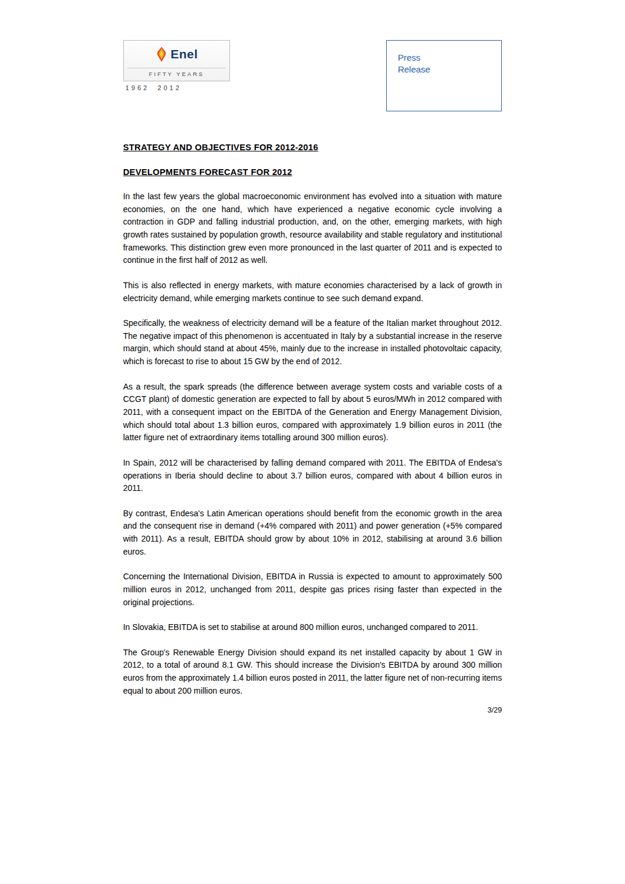Enel
FIFTY YEARS
1962 2012
Press Release
STRATEGY AND OBJECTIVES FOR 2012-2016
DEVELOPMENTS FORECAST FOR 2012
In the last few years the global macroeconomic environment has evolved into a situation with mature economies, on the one hand, which have experienced a negative economic cycle involving a contraction in GDP and falling industrial production, and, on the other, emerging markets, with high growth rates sustained by population growth, resource availability and stable regulatory and institutional frameworks. This distinction grew even more pronounced in the last quarter of 2011 and is expected to continue in the first half of 2012 as well.
This is also reflected in energy markets, with mature economies characterised by a lack of growth in electricity demand, while emerging markets continue to see such demand expand.
Specifically, the weakness of electricity demand will be a feature of the Italian market throughout 2012. The negative impact of this phenomenon is accentuated in Italy by a substantial increase in the reserve margin, which should stand at about 45%, mainly due to the increase in installed photovoltaic capacity, which is forecast to rise to about 15 GW by the end of 2012.
As a result, the spark spreads (the difference between average system costs and variable costs of a CCGT plant) of domestic generation are expected to fall by about 5 euros/MWh in 2012 compared with 2011, with a consequent impact on the EBITDA of the Generation and Energy Management Division, which should total about 1.3 billion euros, compared with approximately 1.9 billion euros in 2011 (the latter figure net of extraordinary items totalling around 300 million euros).
In Spain, 2012 will be characterised by falling demand compared with 2011. The EBITDA of Endesa's operations in Iberia should decline to about 3.7 billion euros, compared with about 4 billion euros in 2011.
By contrast, Endesa's Latin American operations should benefit from the economic growth in the area and the consequent rise in demand (+4% compared with 2011) and power generation (+5% compared with 2011). As a result, EBITDA should grow by about 10% in 2012, stabilising at around 3.6 billion euros.
Concerning the International Division, EBITDA in Russia is expected to amount to approximately 500 million euros in 2012, unchanged from 2011, despite gas prices rising faster than expected in the original projections.
In Slovakia, EBITDA is set to stabilise at around 800 million euros, unchanged compared to 2011.
The Group's Renewable Energy Division should expand its net installed capacity by about 1 GW in 2012, to a total of around 8.1 GW. This should increase the Division's EBITDA by around 300 million euros from the approximately 1.4 billion euros posted in 2011, the latter figure net of non-recurring items equal to about 200 million euros.
3/29